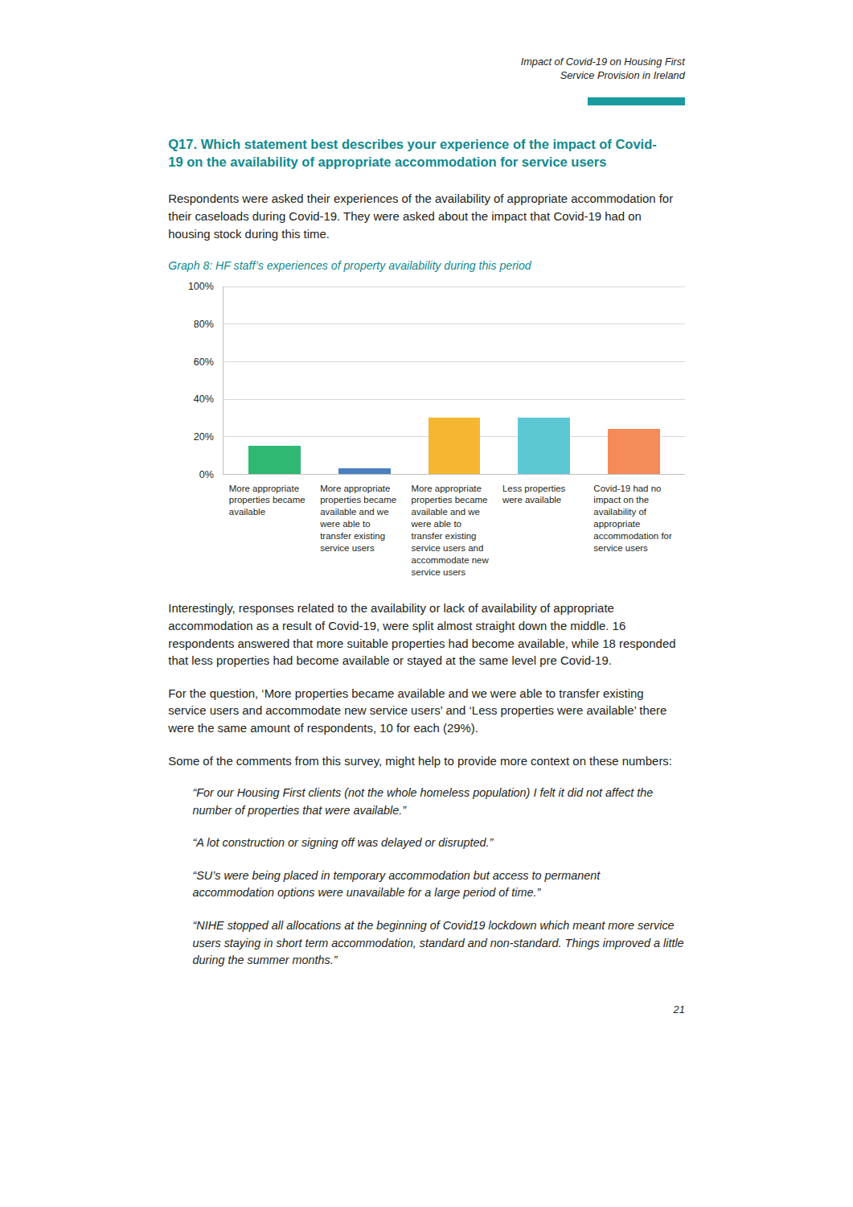Impact of Covid-19 on Housing First
Service Provision in Ireland
Q17. Which statement best describes your experience of the impact of Covid-19 on the availability of appropriate accommodation for service users
Respondents were asked their experiences of the availability of appropriate accommodation for their caseloads during Covid-19. They were asked about the impact that Covid-19 had on housing stock during this time.
Graph 8: HF staff’s experiences of property availability during this period
100% 80% 60% 40% 20% 0%
More appropriate properties became available
More appropriate properties became available and we were able to transfer existing service users
More appropriate properties became available and we were able to transfer existing service users and accommodate new service users
Less properties were available
Covid-19 had no impact on the availability of appropriate accommodation for service users
Interestingly, responses related to the availability or lack of availability of appropriate accommodation as a result of Covid-19, were split almost straight down the middle. 16 respondents answered that more suitable properties had become available, while 18 responded that less properties had become available or stayed at the same level pre Covid-19.
For the question, ‘More properties became available and we were able to transfer existing service users and accommodate new service users’ and ‘Less properties were available’ there were the same amount of respondents, 10 for each (29%).
Some of the comments from this survey, might help to provide more context on these numbers:
“For our Housing First clients (not the whole homeless population) I felt it did not affect the number of properties that were available.”
“A lot construction or signing off was delayed or disrupted.”
“SU’s were being placed in temporary accommodation but access to permanent accommodation options were unavailable for a large period of time.”
“NIHE stopped all allocations at the beginning of Covid19 lockdown which meant more service users staying in short term accommodation, standard and non-standard. Things improved a little during the summer months.”
21